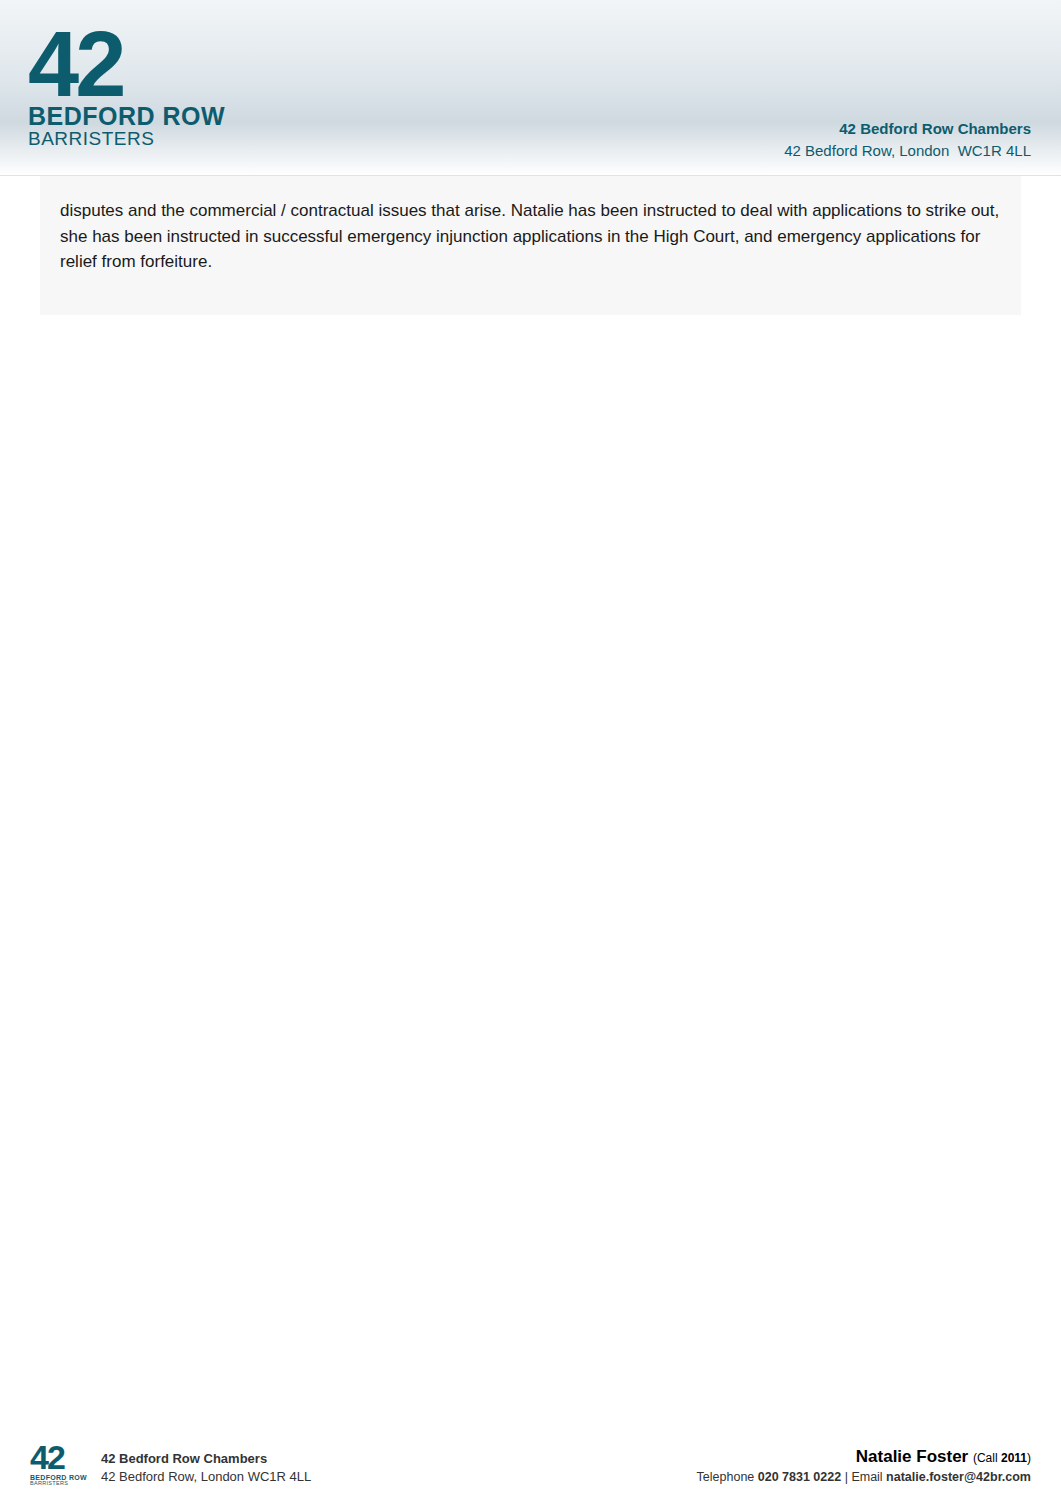42 BEDFORD ROW BARRISTERS
42 Bedford Row Chambers
42 Bedford Row, London WC1R 4LL
disputes and the commercial / contractual issues that arise. Natalie has been instructed to deal with applications to strike out, she has been instructed in successful emergency injunction applications in the High Court, and emergency applications for relief from forfeiture.
42 BEDFORD ROW BARRISTERS
42 Bedford Row Chambers
42 Bedford Row, London WC1R 4LL
Natalie Foster (Call 2011)
Telephone 020 7831 0222 | Email natalie.foster@42br.com